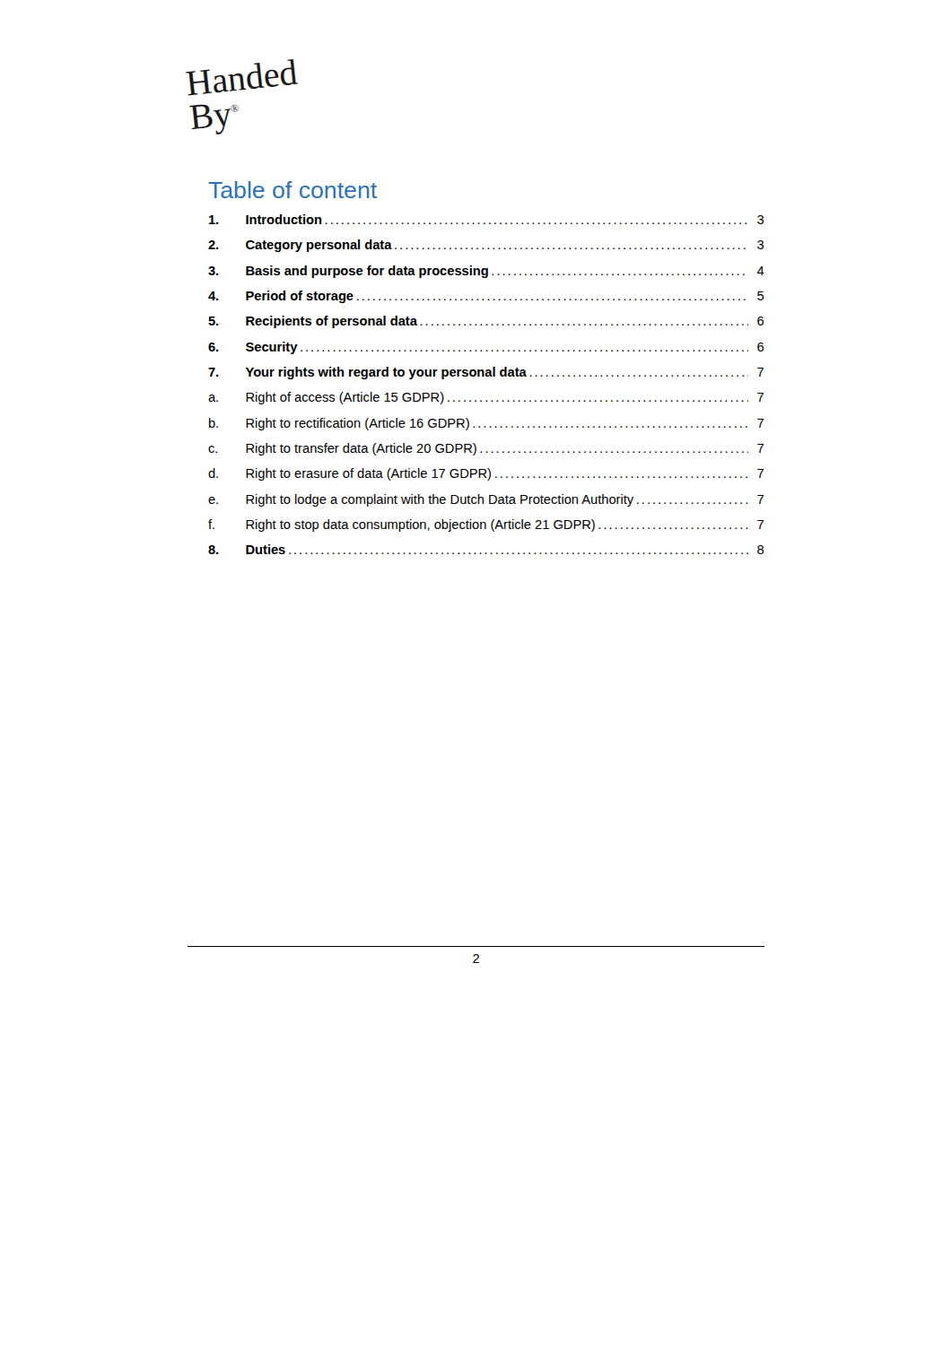Handed
By®
Table of content
1. Introduction ........................................................................................................................... 3
2. Category personal data ......................................................................................................... 3
3. Basis and purpose for data processing ................................................................................. 4
4. Period of storage ..................................................................................................... 5
5. Recipients of personal data ..................................................................................................... 6
6. Security ..................................................................................................................................... 6
7. Your rights with regard to your personal data ......................................................................... 7
a. Right of access (Article 15 GDPR) .............................................................................................. 7
b. Right to rectification (Article 16 GDPR) ..................................................................................... 7
c. Right to transfer data (Article 20 GDPR) .................................................................................. 7
d. Right to erasure of data (Article 17 GDPR) ................................................................................ 7
e. Right to lodge a complaint with the Dutch Data Protection Authority ....................................... 7
f. Right to stop data consumption, objection (Article 21 GDPR) ................................................... 7
8. Duties ......................................................................................................................................... 8
2